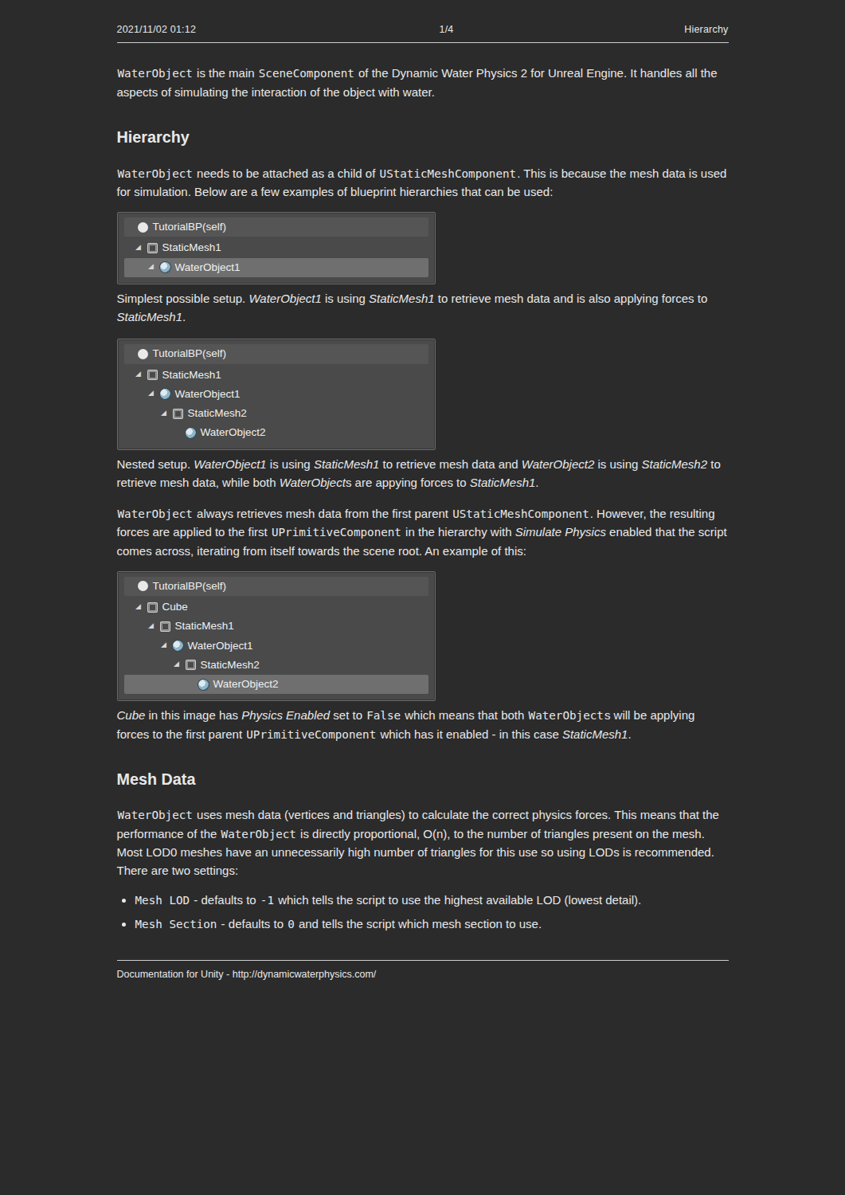2021/11/02 01:12
1/4
Hierarchy
WaterObject is the main SceneComponent of the Dynamic Water Physics 2 for Unreal Engine. It handles all the aspects of simulating the interaction of the object with water.
Hierarchy
WaterObject needs to be attached as a child of UStaticMeshComponent. This is because the mesh data is used for simulation. Below are a few examples of blueprint hierarchies that can be used:
▶ TutorialBP(self)
◢ StaticMesh1
◢ WaterObject1
Simplest possible setup. WaterObject1 is using StaticMesh1 to retrieve mesh data and is also applying forces to StaticMesh1.
▶ TutorialBP(self)
◢ StaticMesh1
◢ WaterObject1
◢ StaticMesh2
▶ WaterObject2
Nested setup. WaterObject1 is using StaticMesh1 to retrieve mesh data and WaterObject2 is using StaticMesh2 to retrieve mesh data, while both WaterObjects are appying forces to StaticMesh1.
WaterObject always retrieves mesh data from the first parent UStaticMeshComponent. However, the resulting forces are applied to the first UPrimitiveComponent in the hierarchy with Simulate Physics enabled that the script comes across, iterating from itself towards the scene root. An example of this:
▶ TutorialBP(self)
◢ Cube
◢ StaticMesh1
◢ WaterObject1
◢ StaticMesh2
▶ WaterObject2
Cube in this image has Physics Enabled set to False which means that both WaterObjects will be applying forces to the first parent UPrimitiveComponent which has it enabled - in this case StaticMesh1.
Mesh Data
WaterObject uses mesh data (vertices and triangles) to calculate the correct physics forces. This means that the performance of the WaterObject is directly proportional, O(n), to the number of triangles present on the mesh. Most LOD0 meshes have an unnecessarily high number of triangles for this use so using LODs is recommended.
There are two settings:
Mesh LOD - defaults to -1 which tells the script to use the highest available LOD (lowest detail).
Mesh Section - defaults to 0 and tells the script which mesh section to use.
Documentation for Unity - http://dynamicwaterphysics.com/